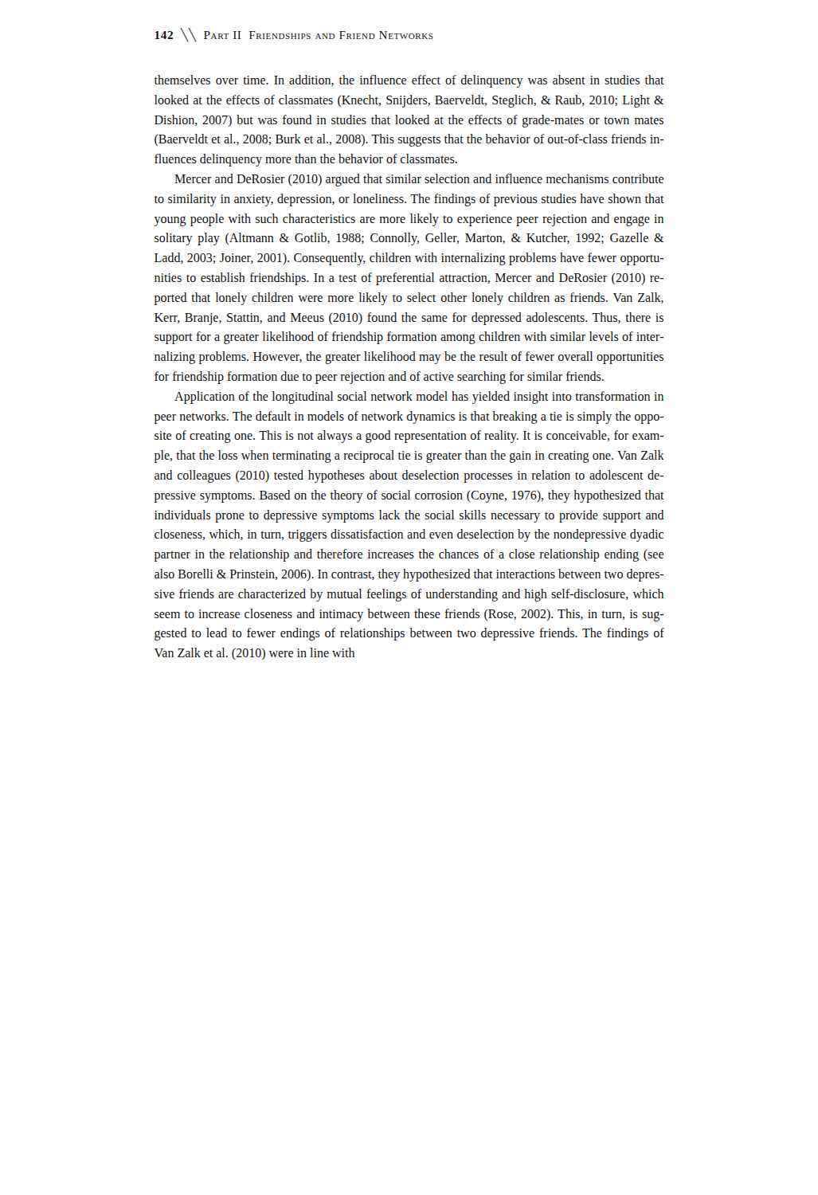142╲╲Part II Friendships and Friend Networks
themselves over time. In addition, the influence effect of delinquency was absent in studies that looked at the effects of classmates (Knecht, Snijders, Baerveldt, Steglich, & Raub, 2010; Light & Dishion, 2007) but was found in studies that looked at the effects of grade-mates or town mates (Baerveldt et al., 2008; Burk et al., 2008). This suggests that the behavior of out-of-class friends influences delinquency more than the behavior of classmates.
Mercer and DeRosier (2010) argued that similar selection and influence mechanisms contribute to similarity in anxiety, depression, or loneliness. The findings of previous studies have shown that young people with such characteristics are more likely to experience peer rejection and engage in solitary play (Altmann & Gotlib, 1988; Connolly, Geller, Marton, & Kutcher, 1992; Gazelle & Ladd, 2003; Joiner, 2001). Consequently, children with internalizing problems have fewer opportunities to establish friendships. In a test of preferential attraction, Mercer and DeRosier (2010) reported that lonely children were more likely to select other lonely children as friends. Van Zalk, Kerr, Branje, Stattin, and Meeus (2010) found the same for depressed adolescents. Thus, there is support for a greater likelihood of friendship formation among children with similar levels of internalizing problems. However, the greater likelihood may be the result of fewer overall opportunities for friendship formation due to peer rejection and of active searching for similar friends.
Application of the longitudinal social network model has yielded insight into transformation in peer networks. The default in models of network dynamics is that breaking a tie is simply the opposite of creating one. This is not always a good representation of reality. It is conceivable, for example, that the loss when terminating a reciprocal tie is greater than the gain in creating one. Van Zalk and colleagues (2010) tested hypotheses about deselection processes in relation to adolescent depressive symptoms. Based on the theory of social corrosion (Coyne, 1976), they hypothesized that individuals prone to depressive symptoms lack the social skills necessary to provide support and closeness, which, in turn, triggers dissatisfaction and even deselection by the nondepressive dyadic partner in the relationship and therefore increases the chances of a close relationship ending (see also Borelli & Prinstein, 2006). In contrast, they hypothesized that interactions between two depressive friends are characterized by mutual feelings of understanding and high self-disclosure, which seem to increase closeness and intimacy between these friends (Rose, 2002). This, in turn, is suggested to lead to fewer endings of relationships between two depressive friends. The findings of Van Zalk et al. (2010) were in line with